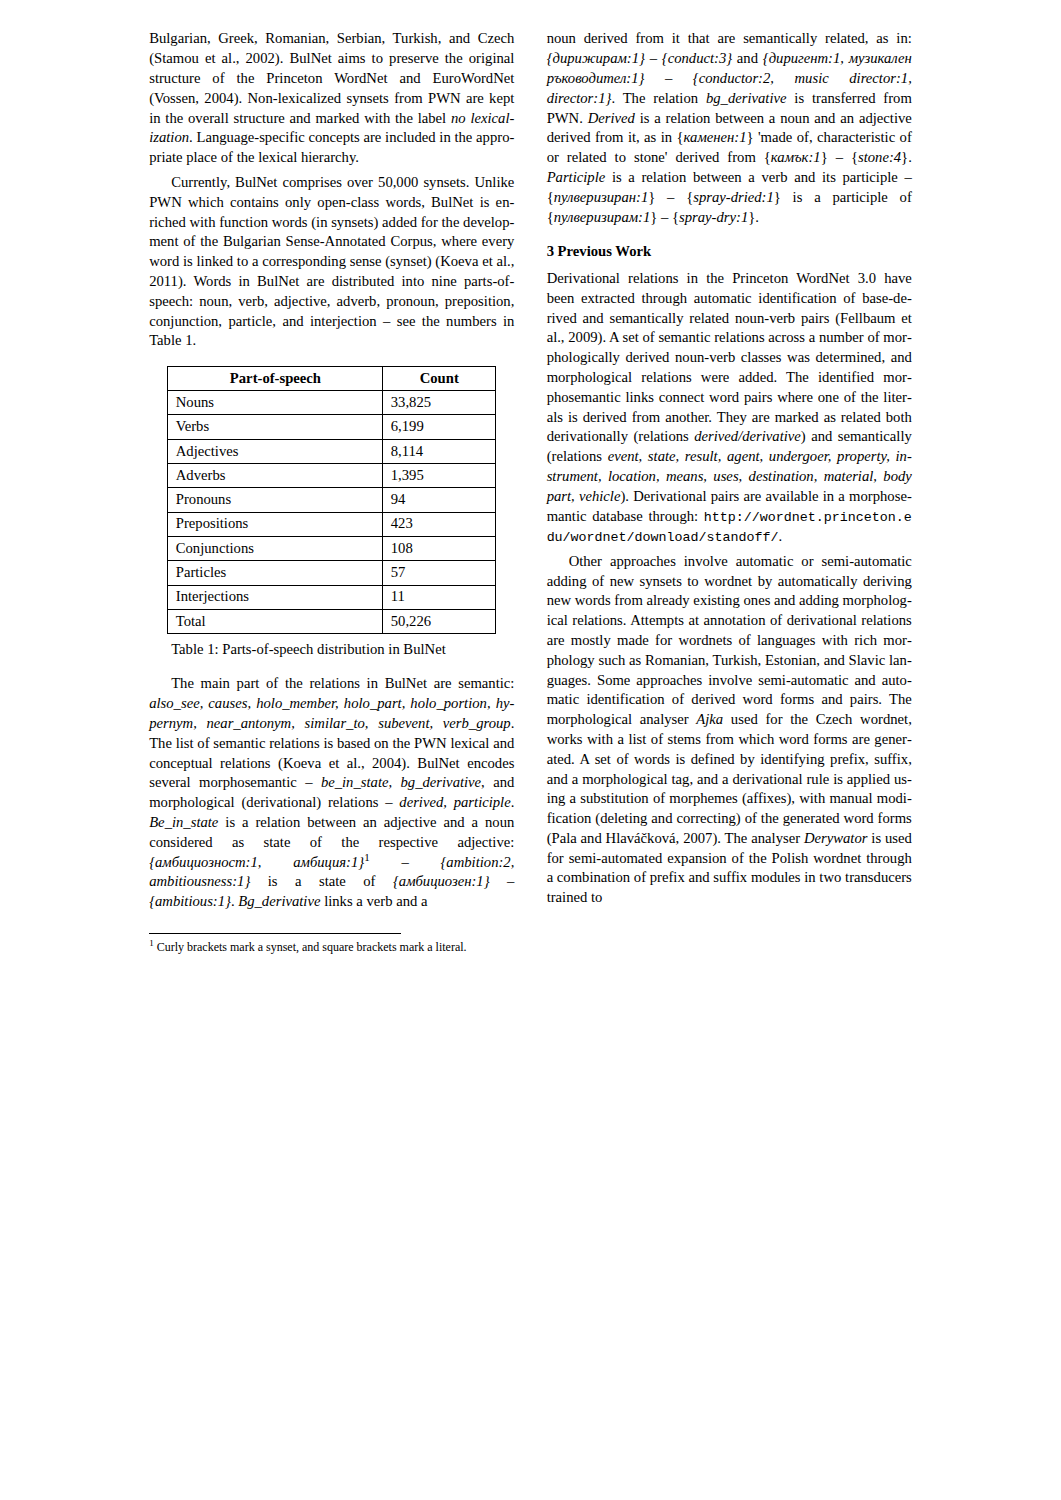Bulgarian, Greek, Romanian, Serbian, Turkish, and Czech (Stamou et al., 2002). BulNet aims to preserve the original structure of the Princeton WordNet and EuroWordNet (Vossen, 2004). Non-lexicalized synsets from PWN are kept in the overall structure and marked with the label no lexicalization. Language-specific concepts are included in the appropriate place of the lexical hierarchy.
Currently, BulNet comprises over 50,000 synsets. Unlike PWN which contains only open-class words, BulNet is enriched with function words (in synsets) added for the development of the Bulgarian Sense-Annotated Corpus, where every word is linked to a corresponding sense (synset) (Koeva et al., 2011). Words in BulNet are distributed into nine parts-of-speech: noun, verb, adjective, adverb, pronoun, preposition, conjunction, particle, and interjection – see the numbers in Table 1.
| Part-of-speech | Count |
| --- | --- |
| Nouns | 33,825 |
| Verbs | 6,199 |
| Adjectives | 8,114 |
| Adverbs | 1,395 |
| Pronouns | 94 |
| Prepositions | 423 |
| Conjunctions | 108 |
| Particles | 57 |
| Interjections | 11 |
| Total | 50,226 |
Table 1: Parts-of-speech distribution in BulNet
The main part of the relations in BulNet are semantic: also_see, causes, holo_member, holo_part, holo_portion, hypernym, near_antonym, similar_to, subevent, verb_group. The list of semantic relations is based on the PWN lexical and conceptual relations (Koeva et al., 2004). BulNet encodes several morphosemantic – be_in_state, bg_derivative, and morphological (derivational) relations – derived, participle. Be_in_state is a relation between an adjective and a noun considered as state of the respective adjective: {амбициозност:1, амбиция:1}1 – {ambition:2, ambitiousness:1} is a state of {амбициозен:1} – {ambitious:1}. Bg_derivative links a verb and a
noun derived from it that are semantically related, as in: {дирижирам:1} – {conduct:3} and {диригент:1, музикален ръководител:1} – {conductor:2, music director:1, director:1}. The relation bg_derivative is transferred from PWN. Derived is a relation between a noun and an adjective derived from it, as in {каменен:1} 'made of, characteristic of or related to stone' derived from {камък:1} – {stone:4}. Participle is a relation between a verb and its participle – {пулверизиран:1} – {spray-dried:1} is a participle of {пулверизирам:1} – {spray-dry:1}.
3 Previous Work
Derivational relations in the Princeton WordNet 3.0 have been extracted through automatic identification of base-derived and semantically related noun-verb pairs (Fellbaum et al., 2009). A set of semantic relations across a number of morphologically derived noun-verb classes was determined, and morphological relations were added. The identified morphosemantic links connect word pairs where one of the literals is derived from another. They are marked as related both derivationally (relations derived/derivative) and semantically (relations event, state, result, agent, undergoer, property, instrument, location, means, uses, destination, material, body part, vehicle). Derivational pairs are available in a morphosemantic database through: http://wordnet.princeton.edu/wordnet/download/standoff/.
Other approaches involve automatic or semi-automatic adding of new synsets to wordnet by automatically deriving new words from already existing ones and adding morphological relations. Attempts at annotation of derivational relations are mostly made for wordnets of languages with rich morphology such as Romanian, Turkish, Estonian, and Slavic languages. Some approaches involve semi-automatic and automatic identification of derived word forms and pairs. The morphological analyser Ajka used for the Czech wordnet, works with a list of stems from which word forms are generated. A set of words is defined by identifying prefix, suffix, and a morphological tag, and a derivational rule is applied using a substitution of morphemes (affixes), with manual modification (deleting and correcting) of the generated word forms (Pala and Hlaváčková, 2007). The analyser Derywator is used for semi-automated expansion of the Polish wordnet through a combination of prefix and suffix modules in two transducers trained to
1 Curly brackets mark a synset, and square brackets mark a literal.